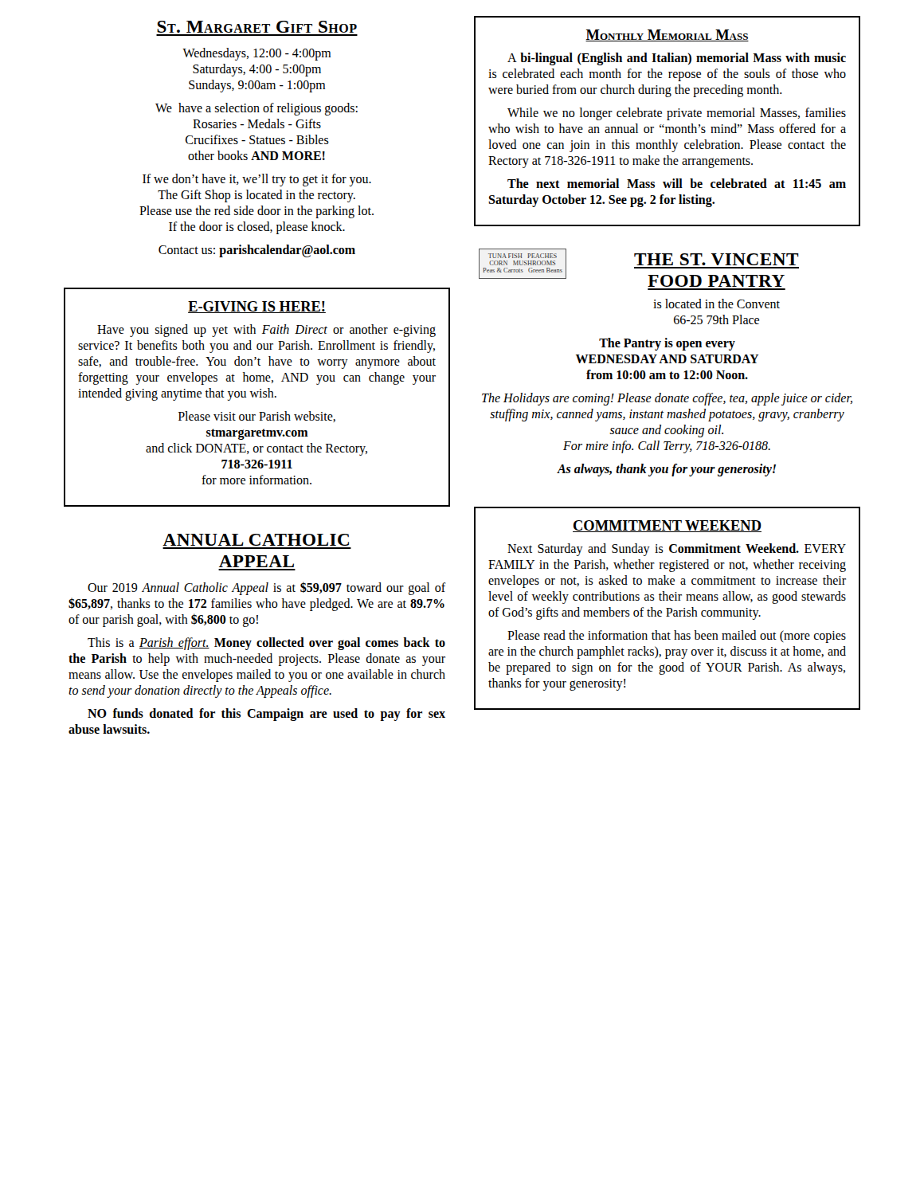St. Margaret Gift Shop
Wednesdays, 12:00 - 4:00pm
Saturdays, 4:00 - 5:00pm
Sundays, 9:00am - 1:00pm
We have a selection of religious goods:
Rosaries - Medals - Gifts
Crucifixes - Statues - Bibles
other books AND MORE!
If we don’t have it, we’ll try to get it for you.
The Gift Shop is located in the rectory.
Please use the red side door in the parking lot.
If the door is closed, please knock.
Contact us: parishcalendar@aol.com
E-GIVING IS HERE!
Have you signed up yet with Faith Direct or another e-giving service? It benefits both you and our Parish. Enrollment is friendly, safe, and trouble-free. You don’t have to worry anymore about forgetting your envelopes at home, AND you can change your intended giving anytime that you wish.
Please visit our Parish website,
stmargaretmv.com
and click DONATE, or contact the Rectory,
718-326-1911
for more information.
Annual Catholic
Appeal
Our 2019 Annual Catholic Appeal is at $59,097 toward our goal of $65,897, thanks to the 172 families who have pledged. We are at 89.7% of our parish goal, with $6,800 to go!
This is a Parish effort. Money collected over goal comes back to the Parish to help with much-needed projects. Please donate as your means allow. Use the envelopes mailed to you or one available in church to send your donation directly to the Appeals office.
NO funds donated for this Campaign are used to pay for sex abuse lawsuits.
Monthly Memorial Mass
A bi-lingual (English and Italian) memorial Mass with music is celebrated each month for the repose of the souls of those who were buried from our church during the preceding month.
While we no longer celebrate private memorial Masses, families who wish to have an annual or “month’s mind” Mass offered for a loved one can join in this monthly celebration. Please contact the Rectory at 718-326-1911 to make the arrangements.
The next memorial Mass will be celebrated at 11:45 am Saturday October 12. See pg. 2 for listing.
TUNA FISH PEACHES
CORN MUSHROOMS
Peas & Carrots Green Beans
THE ST. VINCENT
FOOD PANTRY
is located in the Convent
66-25 79th Place
The Pantry is open every
WEDNESDAY AND SATURDAY
from 10:00 am to 12:00 Noon.
The Holidays are coming! Please donate coffee, tea, apple juice or cider, stuffing mix, canned yams, instant mashed potatoes, gravy, cranberry sauce and cooking oil.
For mire info. Call Terry, 718-326-0188.
As always, thank you for your generosity!
COMMITMENT WEEKEND
Next Saturday and Sunday is Commitment Weekend. EVERY FAMILY in the Parish, whether registered or not, whether receiving envelopes or not, is asked to make a commitment to increase their level of weekly contributions as their means allow, as good stewards of God’s gifts and members of the Parish community.
Please read the information that has been mailed out (more copies are in the church pamphlet racks), pray over it, discuss it at home, and be prepared to sign on for the good of YOUR Parish. As always, thanks for your generosity!